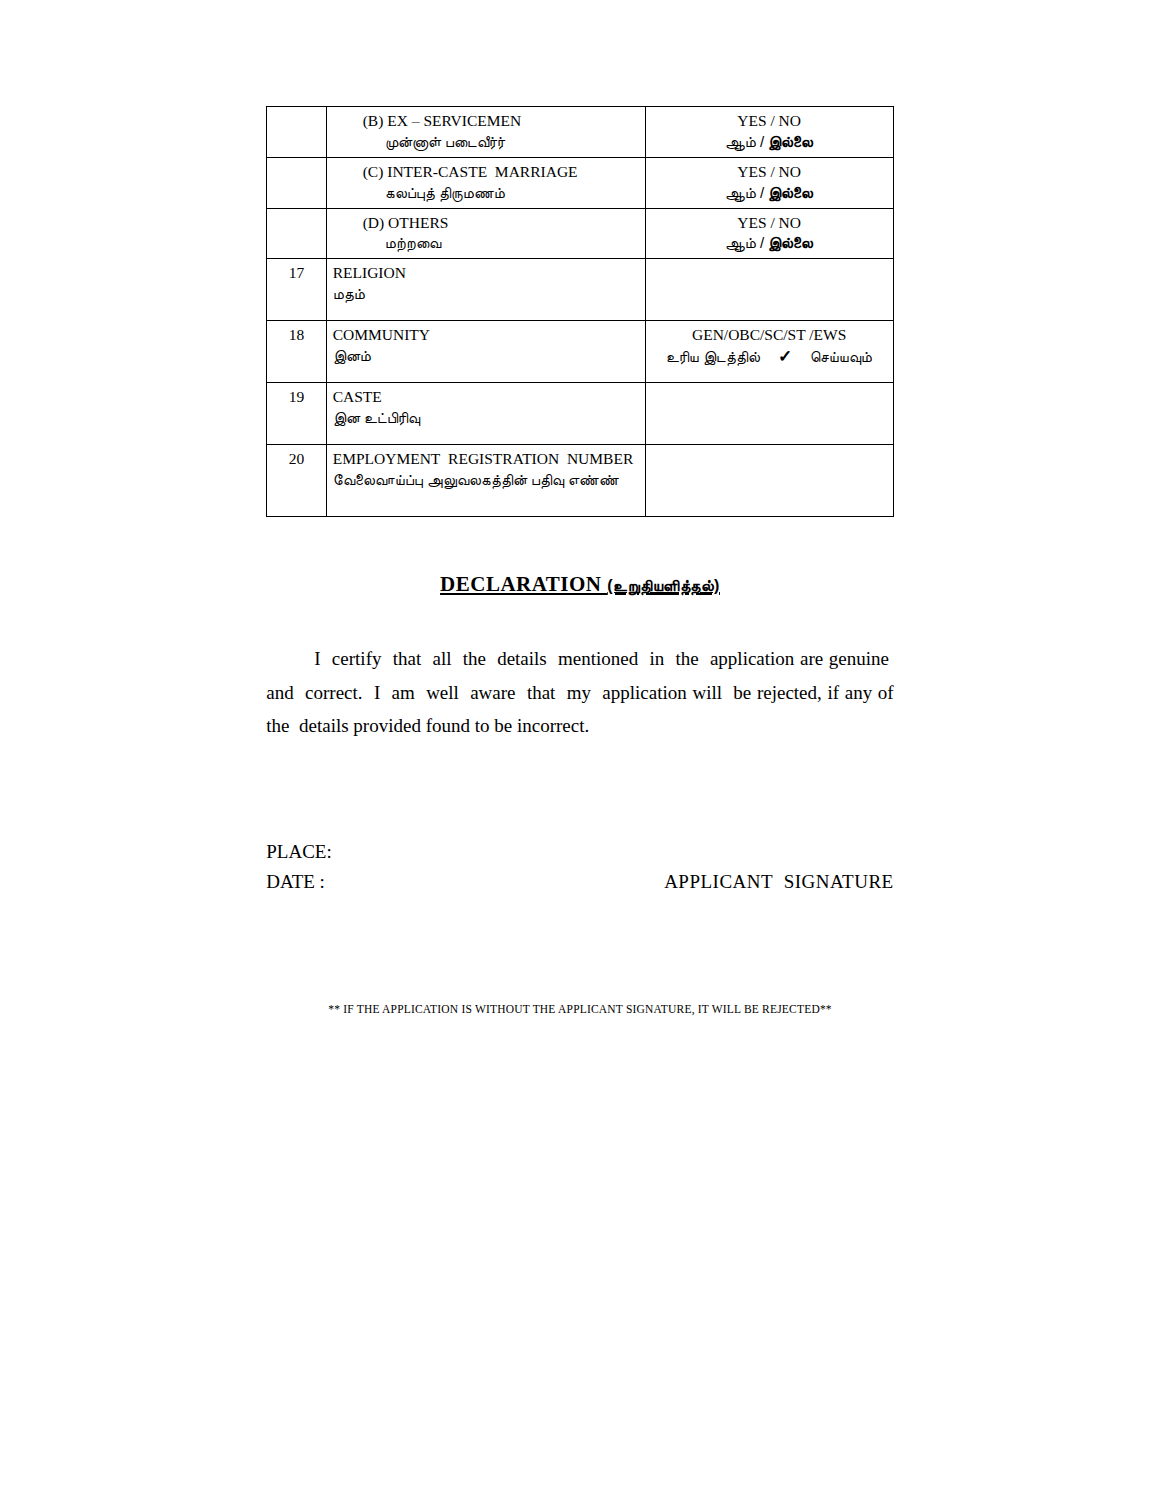| | (B) EX – SERVICEMEN முன்னாள் படைவீர்ர் | YES / NO ஆம் / இல்லை |
| | (C) INTER-CASTE MARRIAGE கலப்புத் திருமணம் | YES / NO ஆம் / இல்லை |
| | (D) OTHERS மற்றவை | YES / NO ஆம் / இல்லை |
| 17 | RELIGION மதம் | |
| 18 | COMMUNITY இனம் | GEN/OBC/SC/ST /EWS உரிய இடத்தில் ✓ செய்யவும் |
| 19 | CASTE இன உட்பிரிவு | |
| 20 | EMPLOYMENT REGISTRATION NUMBER வேலைவாய்ப்பு அலுவலகத்தின் பதிவு எண்ண் | |
DECLARATION (உறுதியளித்தல்)
I certify that all the details mentioned in the application are genuine and correct. I am well aware that my application will be rejected, if any of the details provided found to be incorrect.
PLACE:
DATE : APPLICANT SIGNATURE
** IF THE APPLICATION IS WITHOUT THE APPLICANT SIGNATURE, IT WILL BE REJECTED**